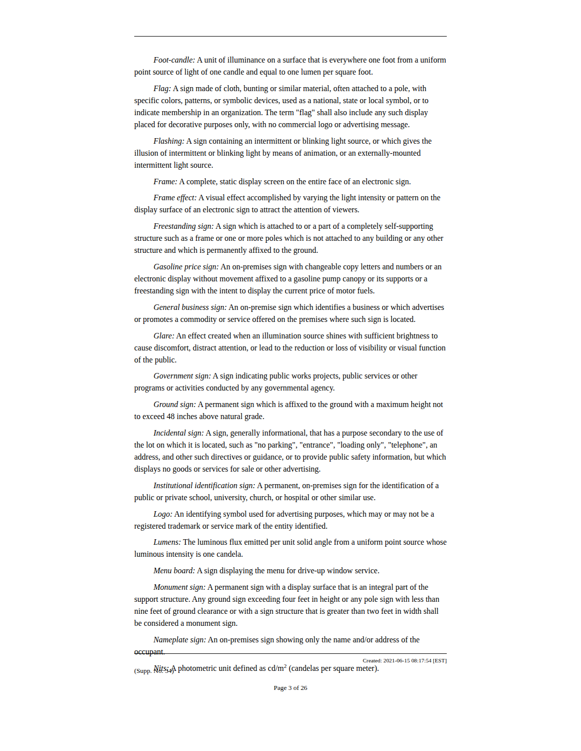Foot-candle: A unit of illuminance on a surface that is everywhere one foot from a uniform point source of light of one candle and equal to one lumen per square foot.
Flag: A sign made of cloth, bunting or similar material, often attached to a pole, with specific colors, patterns, or symbolic devices, used as a national, state or local symbol, or to indicate membership in an organization. The term "flag" shall also include any such display placed for decorative purposes only, with no commercial logo or advertising message.
Flashing: A sign containing an intermittent or blinking light source, or which gives the illusion of intermittent or blinking light by means of animation, or an externally-mounted intermittent light source.
Frame: A complete, static display screen on the entire face of an electronic sign.
Frame effect: A visual effect accomplished by varying the light intensity or pattern on the display surface of an electronic sign to attract the attention of viewers.
Freestanding sign: A sign which is attached to or a part of a completely self-supporting structure such as a frame or one or more poles which is not attached to any building or any other structure and which is permanently affixed to the ground.
Gasoline price sign: An on-premises sign with changeable copy letters and numbers or an electronic display without movement affixed to a gasoline pump canopy or its supports or a freestanding sign with the intent to display the current price of motor fuels.
General business sign: An on-premise sign which identifies a business or which advertises or promotes a commodity or service offered on the premises where such sign is located.
Glare: An effect created when an illumination source shines with sufficient brightness to cause discomfort, distract attention, or lead to the reduction or loss of visibility or visual function of the public.
Government sign: A sign indicating public works projects, public services or other programs or activities conducted by any governmental agency.
Ground sign: A permanent sign which is affixed to the ground with a maximum height not to exceed 48 inches above natural grade.
Incidental sign: A sign, generally informational, that has a purpose secondary to the use of the lot on which it is located, such as "no parking", "entrance", "loading only", "telephone", an address, and other such directives or guidance, or to provide public safety information, but which displays no goods or services for sale or other advertising.
Institutional identification sign: A permanent, on-premises sign for the identification of a public or private school, university, church, or hospital or other similar use.
Logo: An identifying symbol used for advertising purposes, which may or may not be a registered trademark or service mark of the entity identified.
Lumens: The luminous flux emitted per unit solid angle from a uniform point source whose luminous intensity is one candela.
Menu board: A sign displaying the menu for drive-up window service.
Monument sign: A permanent sign with a display surface that is an integral part of the support structure. Any ground sign exceeding four feet in height or any pole sign with less than nine feet of ground clearance or with a sign structure that is greater than two feet in width shall be considered a monument sign.
Nameplate sign: An on-premises sign showing only the name and/or address of the occupant.
Nits: A photometric unit defined as cd/m2 (candelas per square meter).
Created: 2021-06-15 08:17:54 [EST]
(Supp. No. 34)
Page 3 of 26